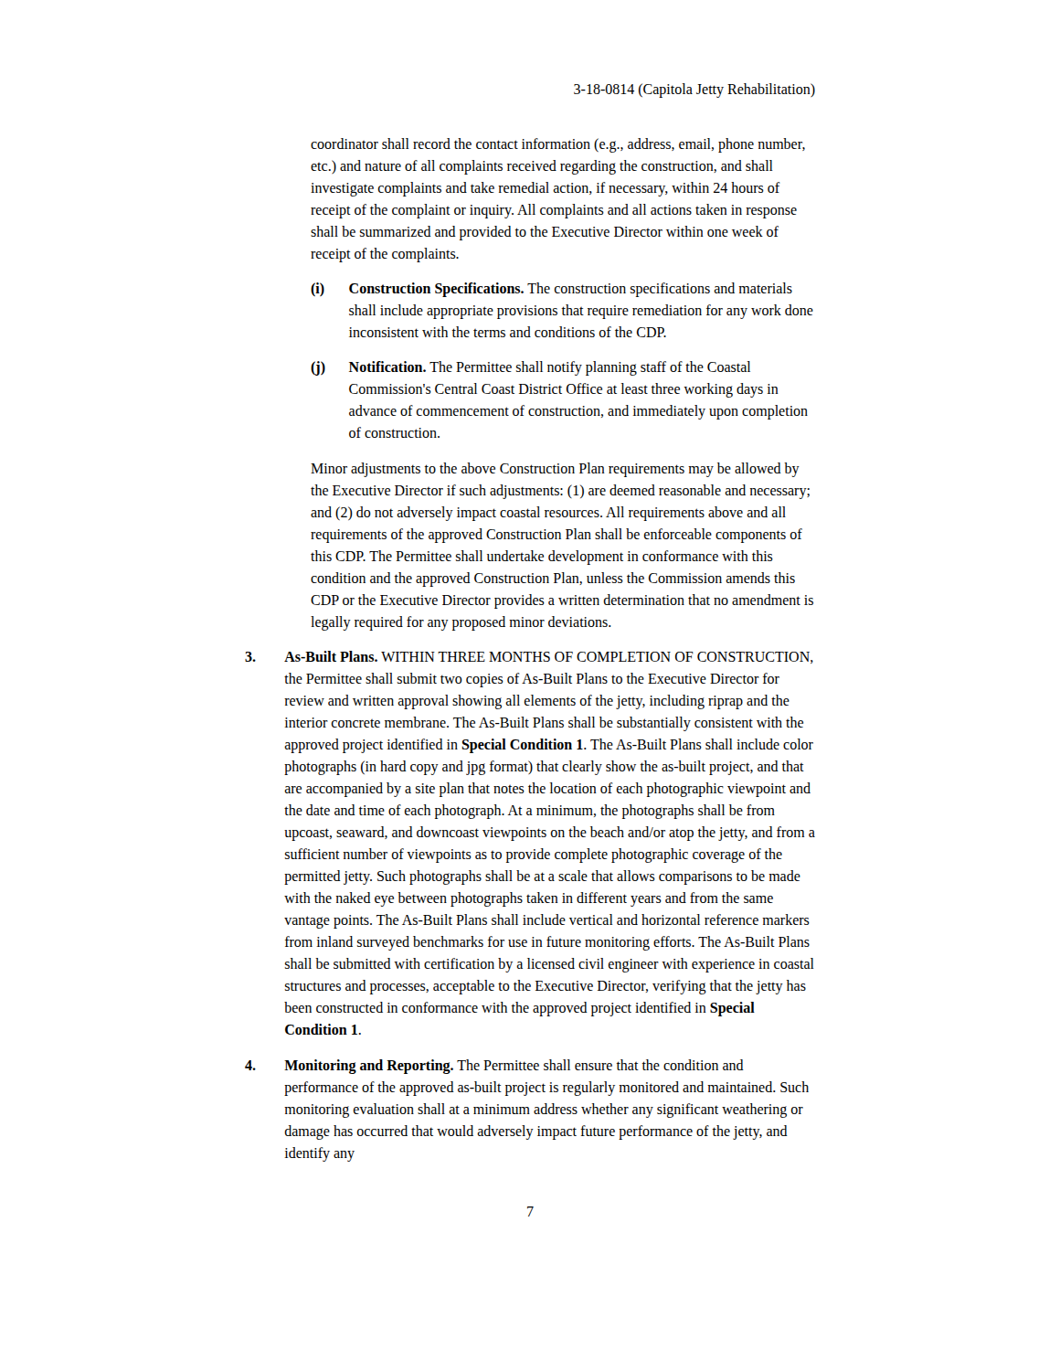3-18-0814 (Capitola Jetty Rehabilitation)
coordinator shall record the contact information (e.g., address, email, phone number, etc.) and nature of all complaints received regarding the construction, and shall investigate complaints and take remedial action, if necessary, within 24 hours of receipt of the complaint or inquiry. All complaints and all actions taken in response shall be summarized and provided to the Executive Director within one week of receipt of the complaints.
(i)
Construction Specifications. The construction specifications and materials shall include appropriate provisions that require remediation for any work done inconsistent with the terms and conditions of the CDP.
(j)
Notification. The Permittee shall notify planning staff of the Coastal Commission's Central Coast District Office at least three working days in advance of commencement of construction, and immediately upon completion of construction.
Minor adjustments to the above Construction Plan requirements may be allowed by the Executive Director if such adjustments: (1) are deemed reasonable and necessary; and (2) do not adversely impact coastal resources. All requirements above and all requirements of the approved Construction Plan shall be enforceable components of this CDP. The Permittee shall undertake development in conformance with this condition and the approved Construction Plan, unless the Commission amends this CDP or the Executive Director provides a written determination that no amendment is legally required for any proposed minor deviations.
3.
As-Built Plans. WITHIN THREE MONTHS OF COMPLETION OF CONSTRUCTION, the Permittee shall submit two copies of As-Built Plans to the Executive Director for review and written approval showing all elements of the jetty, including riprap and the interior concrete membrane. The As-Built Plans shall be substantially consistent with the approved project identified in Special Condition 1. The As-Built Plans shall include color photographs (in hard copy and jpg format) that clearly show the as-built project, and that are accompanied by a site plan that notes the location of each photographic viewpoint and the date and time of each photograph. At a minimum, the photographs shall be from upcoast, seaward, and downcoast viewpoints on the beach and/or atop the jetty, and from a sufficient number of viewpoints as to provide complete photographic coverage of the permitted jetty. Such photographs shall be at a scale that allows comparisons to be made with the naked eye between photographs taken in different years and from the same vantage points. The As-Built Plans shall include vertical and horizontal reference markers from inland surveyed benchmarks for use in future monitoring efforts. The As-Built Plans shall be submitted with certification by a licensed civil engineer with experience in coastal structures and processes, acceptable to the Executive Director, verifying that the jetty has been constructed in conformance with the approved project identified in Special Condition 1.
4.
Monitoring and Reporting. The Permittee shall ensure that the condition and performance of the approved as-built project is regularly monitored and maintained. Such monitoring evaluation shall at a minimum address whether any significant weathering or damage has occurred that would adversely impact future performance of the jetty, and identify any
7